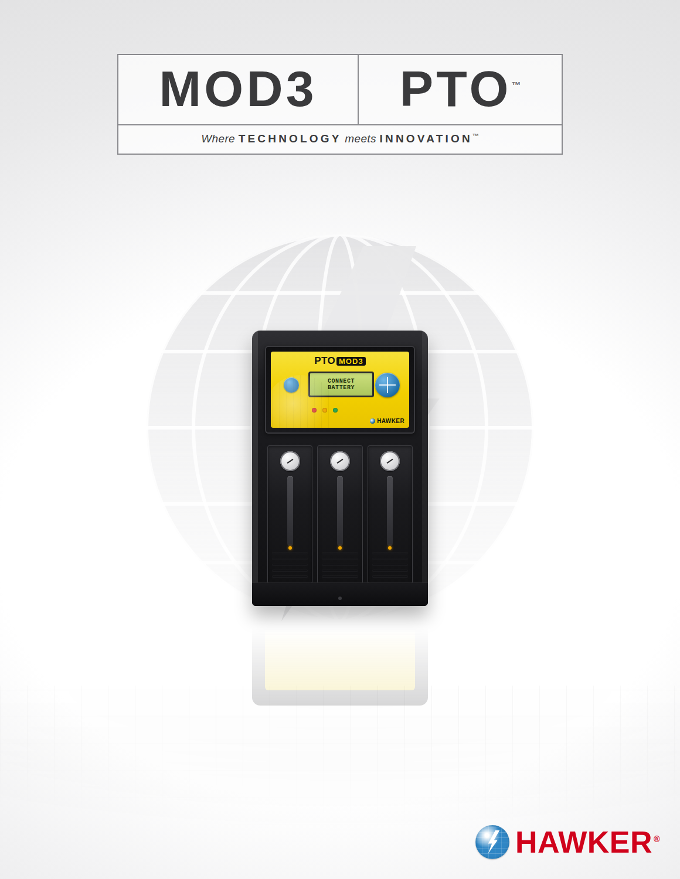MOD3
PTO™
Where TECHNOLOGY meets INNOVATION™
PTOMOD3
CONNECT
BATTERY
HAWKER
HAWKER®